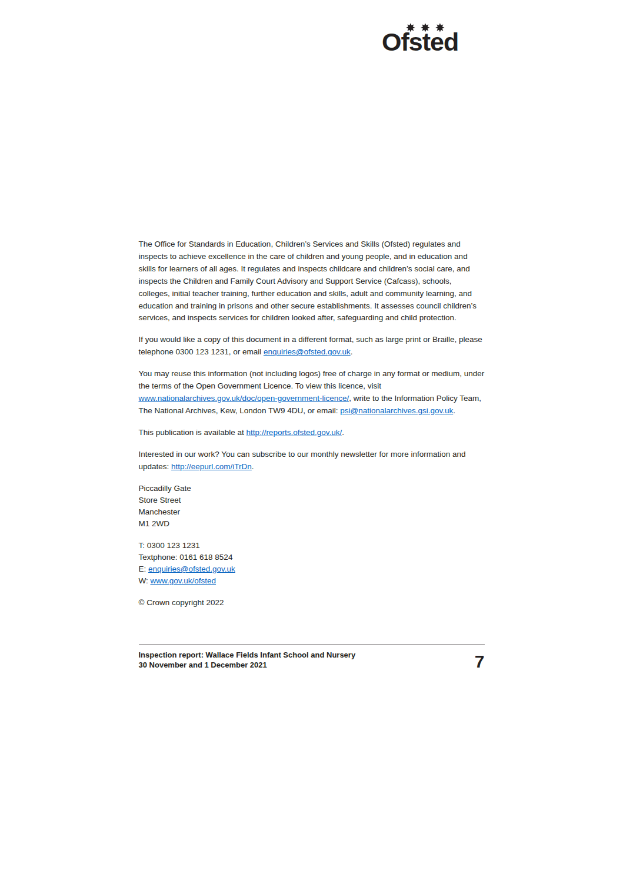The Office for Standards in Education, Children’s Services and Skills (Ofsted) regulates and inspects to achieve excellence in the care of children and young people, and in education and skills for learners of all ages. It regulates and inspects childcare and children’s social care, and inspects the Children and Family Court Advisory and Support Service (Cafcass), schools, colleges, initial teacher training, further education and skills, adult and community learning, and education and training in prisons and other secure establishments. It assesses council children’s services, and inspects services for children looked after, safeguarding and child protection.
If you would like a copy of this document in a different format, such as large print or Braille, please telephone 0300 123 1231, or email enquiries@ofsted.gov.uk.
You may reuse this information (not including logos) free of charge in any format or medium, under the terms of the Open Government Licence. To view this licence, visit www.nationalarchives.gov.uk/doc/open-government-licence/, write to the Information Policy Team, The National Archives, Kew, London TW9 4DU, or email: psi@nationalarchives.gsi.gov.uk.
This publication is available at http://reports.ofsted.gov.uk/.
Interested in our work? You can subscribe to our monthly newsletter for more information and updates: http://eepurl.com/iTrDn.
Piccadilly Gate
Store Street
Manchester
M1 2WD
T: 0300 123 1231
Textphone: 0161 618 8524
E: enquiries@ofsted.gov.uk
W: www.gov.uk/ofsted
© Crown copyright 2022
Inspection report: Wallace Fields Infant School and Nursery
30 November and 1 December 2021
7